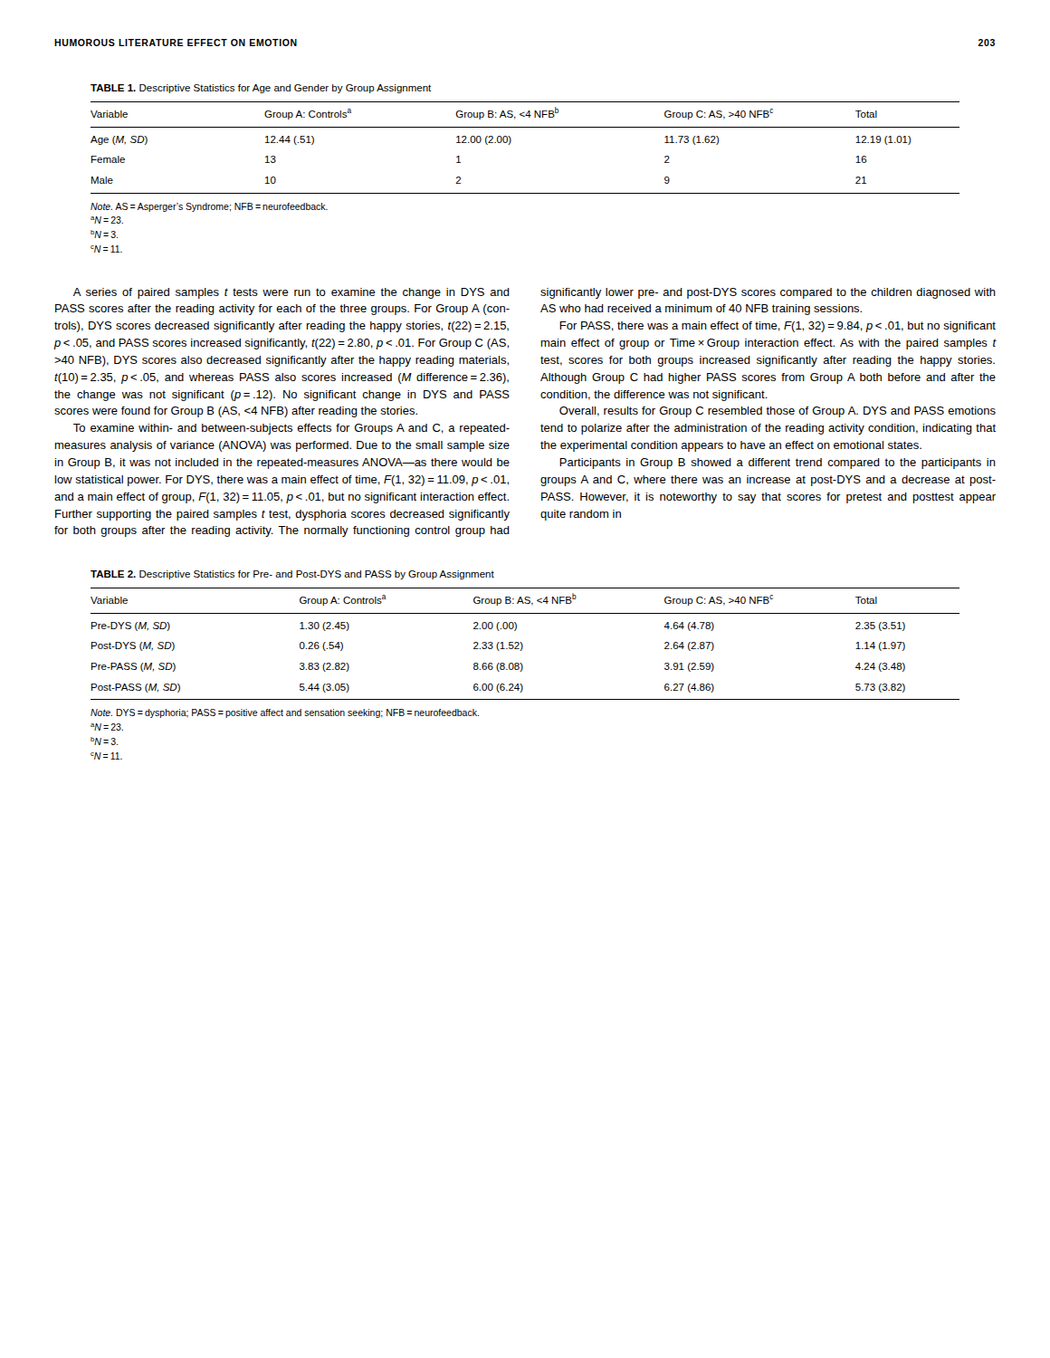Humorous Literature Effect on Emotion 203
TABLE 1. Descriptive Statistics for Age and Gender by Group Assignment
| Variable | Group A: Controls a | Group B: AS, <4 NFB b | Group C: AS, >40 NFB c | Total |
| --- | --- | --- | --- | --- |
| Age ( M, SD ) | 12.44 (.51) | 12.00 (2.00) | 11.73 (1.62) | 12.19 (1.01) |
| Female | 13 | 1 | 2 | 16 |
| Male | 10 | 2 | 9 | 21 |
Note. AS = Asperger’s Syndrome; NFB = neurofeedback.
aN = 23.
bN = 3.
cN = 11.
A series of paired samples t tests were run to examine the change in DYS and PASS scores after the reading activity for each of the three groups. For Group A (controls), DYS scores decreased significantly after reading the happy stories, t(22) = 2.15, p < .05, and PASS scores increased significantly, t(22) = 2.80, p < .01. For Group C (AS, >40 NFB), DYS scores also decreased significantly after the happy reading materials, t(10) = 2.35, p < .05, and whereas PASS also scores increased (M difference = 2.36), the change was not significant (p = .12). No significant change in DYS and PASS scores were found for Group B (AS, <4 NFB) after reading the stories.
To examine within- and between-subjects effects for Groups A and C, a repeated-measures analysis of variance (ANOVA) was performed. Due to the small sample size in Group B, it was not included in the repeated-measures ANOVA—as there would be low statistical power. For DYS, there was a main effect of time, F(1, 32) = 11.09, p < .01, and a main effect of group, F(1, 32) = 11.05, p < .01, but no significant interaction effect. Further supporting the paired samples t test, dysphoria scores decreased significantly for both groups after the reading activity. The normally functioning control group had significantly lower pre- and post-DYS scores compared to the children diagnosed with AS who had received a minimum of 40 NFB training sessions.
For PASS, there was a main effect of time, F(1, 32) = 9.84, p < .01, but no significant main effect of group or Time × Group interaction effect. As with the paired samples t test, scores for both groups increased significantly after reading the happy stories. Although Group C had higher PASS scores from Group A both before and after the condition, the difference was not significant.
Overall, results for Group C resembled those of Group A. DYS and PASS emotions tend to polarize after the administration of the reading activity condition, indicating that the experimental condition appears to have an effect on emotional states.
Participants in Group B showed a different trend compared to the participants in groups A and C, where there was an increase at post-DYS and a decrease at post-PASS. However, it is noteworthy to say that scores for pretest and posttest appear quite random in
TABLE 2. Descriptive Statistics for Pre- and Post-DYS and PASS by Group Assignment
| Variable | Group A: Controls a | Group B: AS, <4 NFB b | Group C: AS, >40 NFB c | Total |
| --- | --- | --- | --- | --- |
| Pre-DYS ( M, SD ) | 1.30 (2.45) | 2.00 (.00) | 4.64 (4.78) | 2.35 (3.51) |
| Post-DYS ( M, SD ) | 0.26 (.54) | 2.33 (1.52) | 2.64 (2.87) | 1.14 (1.97) |
| Pre-PASS ( M, SD ) | 3.83 (2.82) | 8.66 (8.08) | 3.91 (2.59) | 4.24 (3.48) |
| Post-PASS ( M, SD ) | 5.44 (3.05) | 6.00 (6.24) | 6.27 (4.86) | 5.73 (3.82) |
Note. DYS = dysphoria; PASS = positive affect and sensation seeking; NFB = neurofeedback.
aN = 23.
bN = 3.
cN = 11.